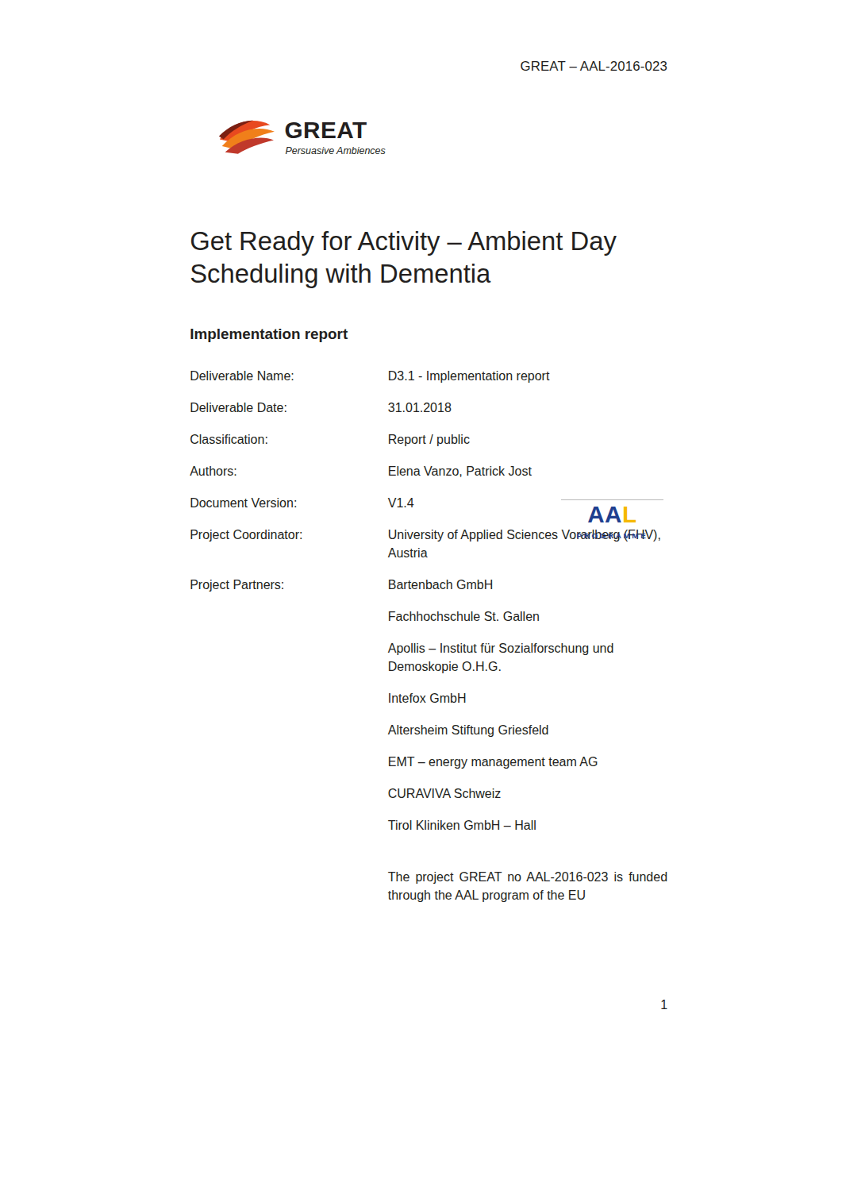GREAT – AAL-2016-023
GREAT Persuasive Ambiences
Get Ready for Activity – Ambient Day Scheduling with Dementia
Implementation report
| Deliverable Name: | D3.1 - Implementation report |
| Deliverable Date: | 31.01.2018 |
| Classification: | Report / public |
| Authors: | Elena Vanzo, Patrick Jost |
| Document Version: | V1.4 |
| Project Coordinator: | University of Applied Sciences Vorarlberg (FHV), Austria |
| Project Partners: | Bartenbach GmbH Fachhochschule St. Gallen Apollis – Institut für Sozialforschung und Demoskopie O.H.G. Intefox GmbH Altersheim Stiftung Griesfeld EMT – energy management team AG CURAVIVA Schweiz Tirol Kliniken GmbH – Hall |
AAL
PROGRAMME
The project GREAT no AAL-2016-023 is funded through the AAL program of the EU
1